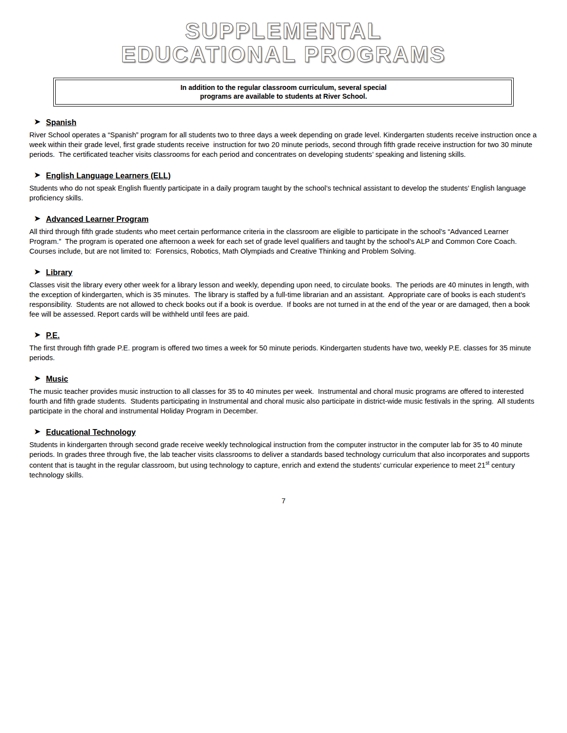SUPPLEMENTAL
EDUCATIONAL PROGRAMS
In addition to the regular classroom curriculum, several special
programs are available to students at River School.
Spanish
River School operates a “Spanish” program for all students two to three days a week depending on grade level. Kindergarten students receive instruction once a week within their grade level, first grade students receive instruction for two 20 minute periods, second through fifth grade receive instruction for two 30 minute periods. The certificated teacher visits classrooms for each period and concentrates on developing students’ speaking and listening skills.
English Language Learners (ELL)
Students who do not speak English fluently participate in a daily program taught by the school’s technical assistant to develop the students’ English language proficiency skills.
Advanced Learner Program
All third through fifth grade students who meet certain performance criteria in the classroom are eligible to participate in the school’s “Advanced Learner Program.” The program is operated one afternoon a week for each set of grade level qualifiers and taught by the school’s ALP and Common Core Coach. Courses include, but are not limited to: Forensics, Robotics, Math Olympiads and Creative Thinking and Problem Solving.
Library
Classes visit the library every other week for a library lesson and weekly, depending upon need, to circulate books. The periods are 40 minutes in length, with the exception of kindergarten, which is 35 minutes. The library is staffed by a full-time librarian and an assistant. Appropriate care of books is each student’s responsibility. Students are not allowed to check books out if a book is overdue. If books are not turned in at the end of the year or are damaged, then a book fee will be assessed. Report cards will be withheld until fees are paid.
P.E.
The first through fifth grade P.E. program is offered two times a week for 50 minute periods. Kindergarten students have two, weekly P.E. classes for 35 minute periods.
Music
The music teacher provides music instruction to all classes for 35 to 40 minutes per week. Instrumental and choral music programs are offered to interested fourth and fifth grade students. Students participating in Instrumental and choral music also participate in district-wide music festivals in the spring. All students participate in the choral and instrumental Holiday Program in December.
Educational Technology
Students in kindergarten through second grade receive weekly technological instruction from the computer instructor in the computer lab for 35 to 40 minute periods. In grades three through five, the lab teacher visits classrooms to deliver a standards based technology curriculum that also incorporates and supports content that is taught in the regular classroom, but using technology to capture, enrich and extend the students’ curricular experience to meet 21st century technology skills.
7